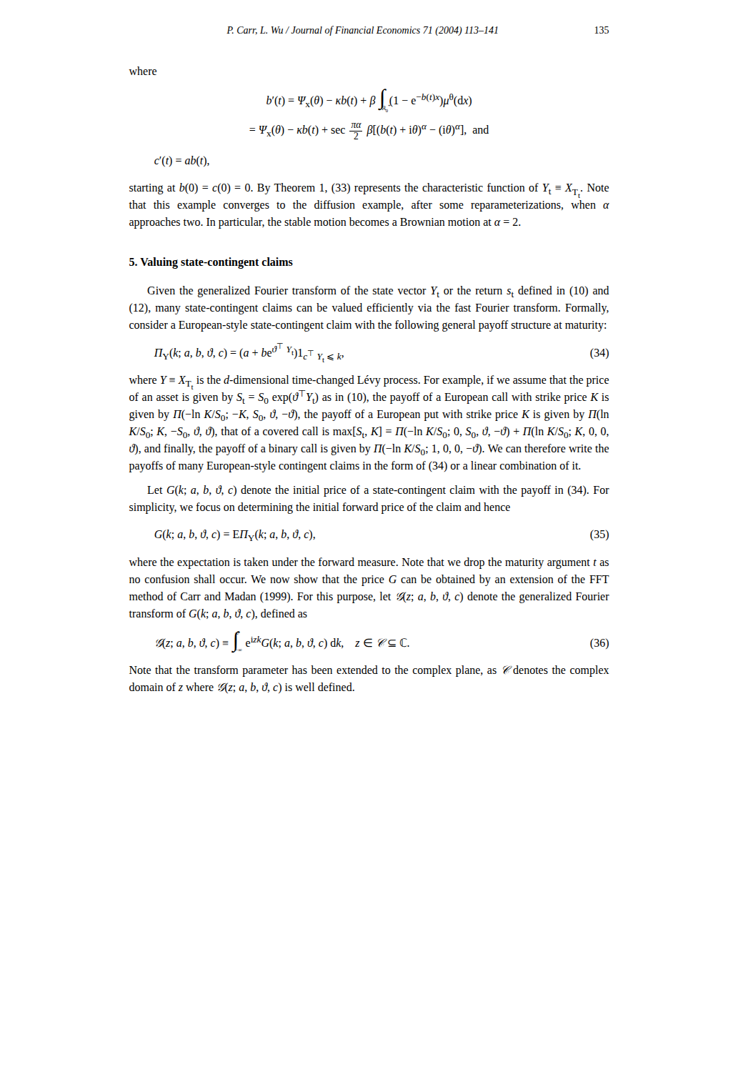P. Carr, L. Wu / Journal of Financial Economics 71 (2004) 113–141 135
where
b′(t) = Ψx(θ) − κb(t) + β ∫ℝ0+ (1 − e−b(t)x)μθ(dx)
= Ψx(θ) − κb(t) + sec πα 2 β[(b(t) + iθ)α − (iθ)α], and
c′(t) = ab(t),
starting at b(0) = c(0) = 0. By Theorem 1, (33) represents the characteristic function of Yt ≡ XTt. Note that this example converges to the diffusion example, after some reparameterizations, when α approaches two. In particular, the stable motion becomes a Brownian motion at α = 2.
5. Valuing state-contingent claims
Given the generalized Fourier transform of the state vector Yt or the return st defined in (10) and (12), many state-contingent claims can be valued efficiently via the fast Fourier transform. Formally, consider a European-style state-contingent claim with the following general payoff structure at maturity:
ΠY(k; a, b, ϑ, c) = (a + beϑ⊤ Yt)1c⊤ Yt ⩽ k,
(34)
where Y ≡ XTt is the d-dimensional time-changed Lévy process. For example, if we assume that the price of an asset is given by St = S0 exp(ϑ⊤Yt) as in (10), the payoff of a European call with strike price K is given by Π(−ln K/S0; −K, S0, ϑ, −ϑ), the payoff of a European put with strike price K is given by Π(ln K/S0; K, −S0, ϑ, ϑ), that of a covered call is max[St, K] = Π(−ln K/S0; 0, S0, ϑ, −ϑ) + Π(ln K/S0; K, 0, 0, ϑ), and finally, the payoff of a binary call is given by Π(−ln K/S0; 1, 0, 0, −ϑ). We can therefore write the payoffs of many European-style contingent claims in the form of (34) or a linear combination of it.
Let G(k; a, b, ϑ, c) denote the initial price of a state-contingent claim with the payoff in (34). For simplicity, we focus on determining the initial forward price of the claim and hence
G(k; a, b, ϑ, c) = EΠY(k; a, b, ϑ, c),
(35)
where the expectation is taken under the forward measure. Note that we drop the maturity argument t as no confusion shall occur. We now show that the price G can be obtained by an extension of the FFT method of Carr and Madan (1999). For this purpose, let 𝒢(z; a, b, ϑ, c) denote the generalized Fourier transform of G(k; a, b, ϑ, c), defined as
𝒢(z; a, b, ϑ, c) ≡ ∫∞−∞ eizkG(k; a, b, ϑ, c) dk, z ∈ 𝒞 ⊆ ℂ.
(36)
Note that the transform parameter has been extended to the complex plane, as 𝒞 denotes the complex domain of z where 𝒢(z; a, b, ϑ, c) is well defined.